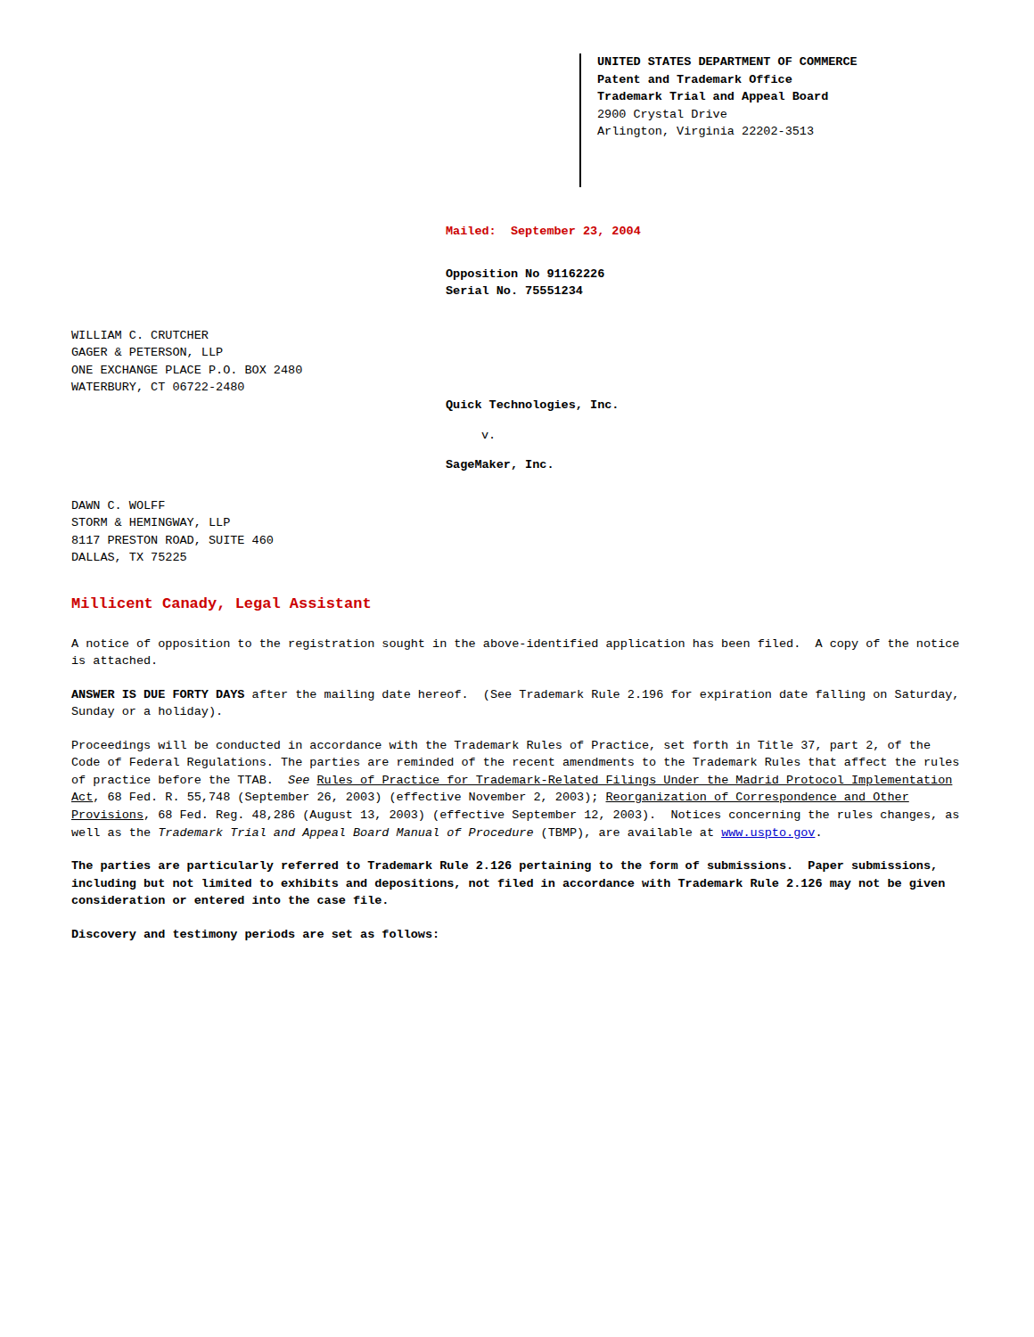UNITED STATES DEPARTMENT OF COMMERCE
Patent and Trademark Office
Trademark Trial and Appeal Board
2900 Crystal Drive
Arlington, Virginia 22202-3513
Mailed: September 23, 2004
Opposition No 91162226
Serial No. 75551234
WILLIAM C. CRUTCHER
GAGER & PETERSON, LLP
ONE EXCHANGE PLACE P.O. BOX 2480
WATERBURY, CT 06722-2480
Quick Technologies, Inc.
v.
SageMaker, Inc.
DAWN C. WOLFF
STORM & HEMINGWAY, LLP
8117 PRESTON ROAD, SUITE 460
DALLAS, TX 75225
Millicent Canady, Legal Assistant
A notice of opposition to the registration sought in the above-identified application has been filed. A copy of the notice is attached.
ANSWER IS DUE FORTY DAYS after the mailing date hereof. (See Trademark Rule 2.196 for expiration date falling on Saturday, Sunday or a holiday).
Proceedings will be conducted in accordance with the Trademark Rules of Practice, set forth in Title 37, part 2, of the Code of Federal Regulations. The parties are reminded of the recent amendments to the Trademark Rules that affect the rules of practice before the TTAB. See Rules of Practice for Trademark-Related Filings Under the Madrid Protocol Implementation Act, 68 Fed. R. 55,748 (September 26, 2003) (effective November 2, 2003); Reorganization of Correspondence and Other Provisions, 68 Fed. Reg. 48,286 (August 13, 2003) (effective September 12, 2003). Notices concerning the rules changes, as well as the Trademark Trial and Appeal Board Manual of Procedure (TBMP), are available at www.uspto.gov.
The parties are particularly referred to Trademark Rule 2.126 pertaining to the form of submissions. Paper submissions, including but not limited to exhibits and depositions, not filed in accordance with Trademark Rule 2.126 may not be given consideration or entered into the case file.
Discovery and testimony periods are set as follows: